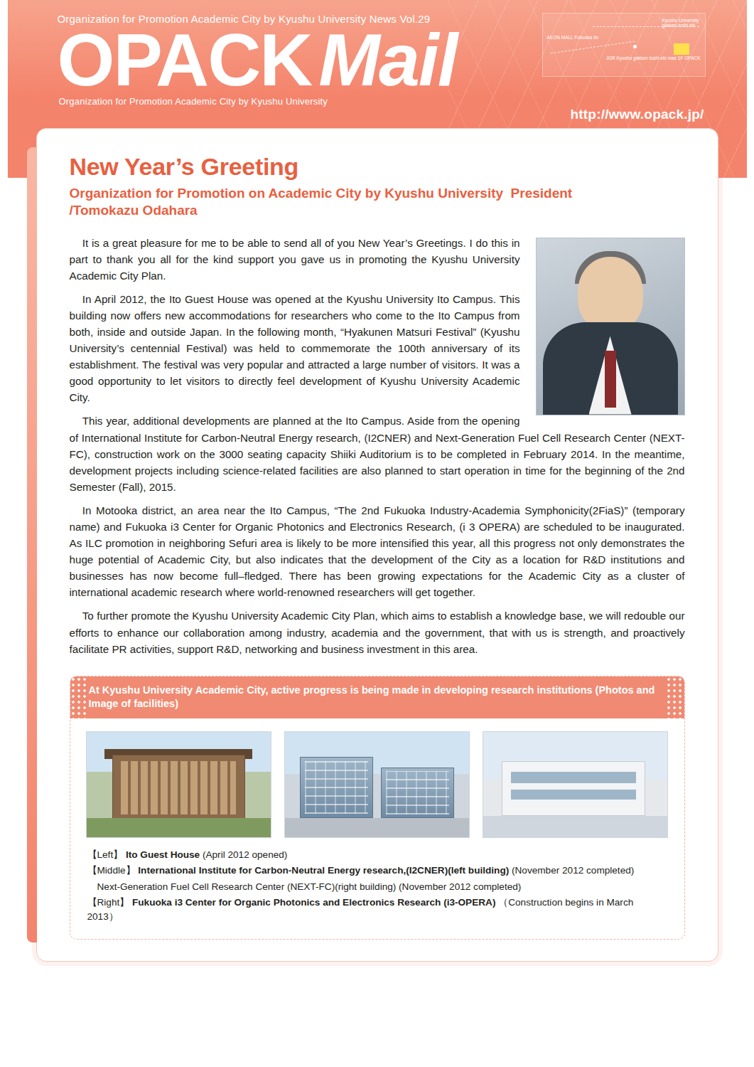Organization for Promotion Academic City by Kyushu University News Vol.29
OPACK Mail
Organization for Promotion Academic City by Kyushu University
http://www.opack.jp/
Kyushu University
gakken toshi eki
AEON MALL Fukuoka Ito
JGR Kyushu gakken toshi eki mae 1F OPACK
New Year’s Greeting
Organization for Promotion on Academic City by Kyushu University President
/Tomokazu Odahara
It is a great pleasure for me to be able to send all of you New Year’s Greetings. I do this in part to thank you all for the kind support you gave us in promoting the Kyushu University Academic City Plan.
In April 2012, the Ito Guest House was opened at the Kyushu University Ito Campus. This building now offers new accommodations for researchers who come to the Ito Campus from both, inside and outside Japan. In the following month, “Hyakunen Matsuri Festival” (Kyushu University’s centennial Festival) was held to commemorate the 100th anniversary of its establishment. The festival was very popular and attracted a large number of visitors. It was a good opportunity to let visitors to directly feel development of Kyushu University Academic City.
This year, additional developments are planned at the Ito Campus. Aside from the opening of International Institute for Carbon-Neutral Energy research, (I2CNER) and Next-Generation Fuel Cell Research Center (NEXT-FC), construction work on the 3000 seating capacity Shiiki Auditorium is to be completed in February 2014. In the meantime, development projects including science-related facilities are also planned to start operation in time for the beginning of the 2nd Semester (Fall), 2015.
In Motooka district, an area near the Ito Campus, “The 2nd Fukuoka Industry-Academia Symphonicity(2FiaS)” (temporary name) and Fukuoka i3 Center for Organic Photonics and Electronics Research, (i 3 OPERA) are scheduled to be inaugurated. As ILC promotion in neighboring Sefuri area is likely to be more intensified this year, all this progress not only demonstrates the huge potential of Academic City, but also indicates that the development of the City as a location for R&D institutions and businesses has now become full–fledged. There has been growing expectations for the Academic City as a cluster of international academic research where world-renowned researchers will get together.
To further promote the Kyushu University Academic City Plan, which aims to establish a knowledge base, we will redouble our efforts to enhance our collaboration among industry, academia and the government, that with us is strength, and proactively facilitate PR activities, support R&D, networking and business investment in this area.
At Kyushu University Academic City, active progress is being made in developing research institutions (Photos and Image of facilities)
【Left】 Ito Guest House (April 2012 opened)
【Middle】 International Institute for Carbon-Neutral Energy research,(I2CNER)(left building) (November 2012 completed)
Next-Generation Fuel Cell Research Center (NEXT-FC)(right building) (November 2012 completed)
【Right】 Fukuoka i3 Center for Organic Photonics and Electronics Research (i3-OPERA) （Construction begins in March 2013）